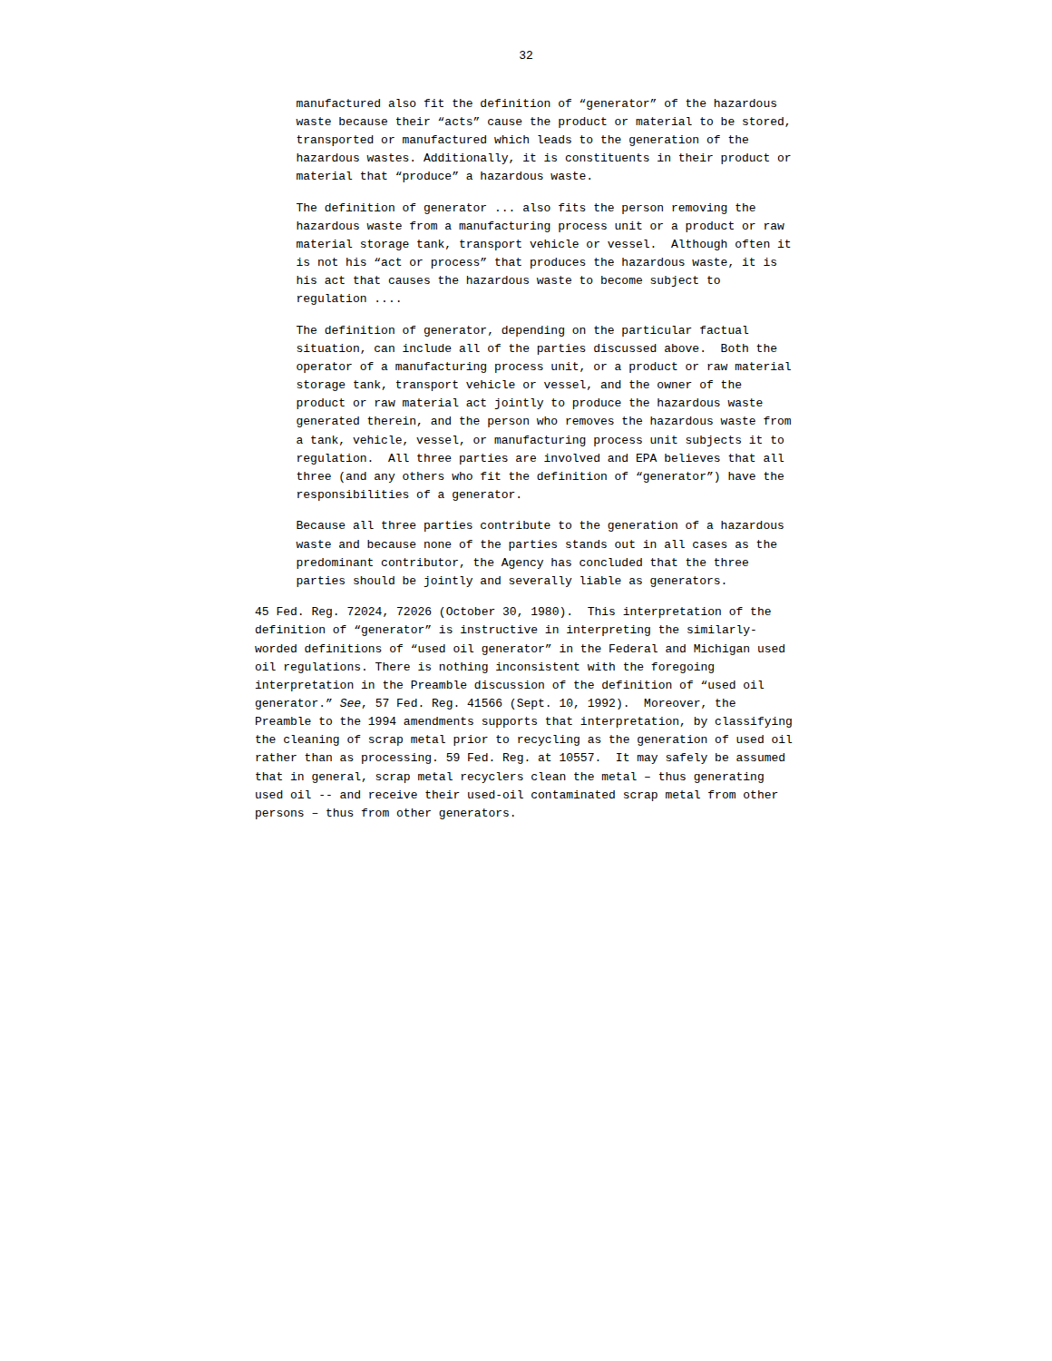32
manufactured also fit the definition of “generator” of the hazardous waste because their “acts” cause the product or material to be stored, transported or manufactured which leads to the generation of the hazardous wastes. Additionally, it is constituents in their product or material that “produce” a hazardous waste.
The definition of generator ... also fits the person removing the hazardous waste from a manufacturing process unit or a product or raw material storage tank, transport vehicle or vessel. Although often it is not his “act or process” that produces the hazardous waste, it is his act that causes the hazardous waste to become subject to regulation ....
The definition of generator, depending on the particular factual situation, can include all of the parties discussed above. Both the operator of a manufacturing process unit, or a product or raw material storage tank, transport vehicle or vessel, and the owner of the product or raw material act jointly to produce the hazardous waste generated therein, and the person who removes the hazardous waste from a tank, vehicle, vessel, or manufacturing process unit subjects it to regulation. All three parties are involved and EPA believes that all three (and any others who fit the definition of “generator”) have the responsibilities of a generator.
Because all three parties contribute to the generation of a hazardous waste and because none of the parties stands out in all cases as the predominant contributor, the Agency has concluded that the three parties should be jointly and severally liable as generators.
45 Fed. Reg. 72024, 72026 (October 30, 1980). This interpretation of the definition of “generator” is instructive in interpreting the similarly-worded definitions of “used oil generator” in the Federal and Michigan used oil regulations. There is nothing inconsistent with the foregoing interpretation in the Preamble discussion of the definition of “used oil generator.” See, 57 Fed. Reg. 41566 (Sept. 10, 1992). Moreover, the Preamble to the 1994 amendments supports that interpretation, by classifying the cleaning of scrap metal prior to recycling as the generation of used oil rather than as processing. 59 Fed. Reg. at 10557. It may safely be assumed that in general, scrap metal recyclers clean the metal – thus generating used oil -- and receive their used-oil contaminated scrap metal from other persons – thus from other generators.